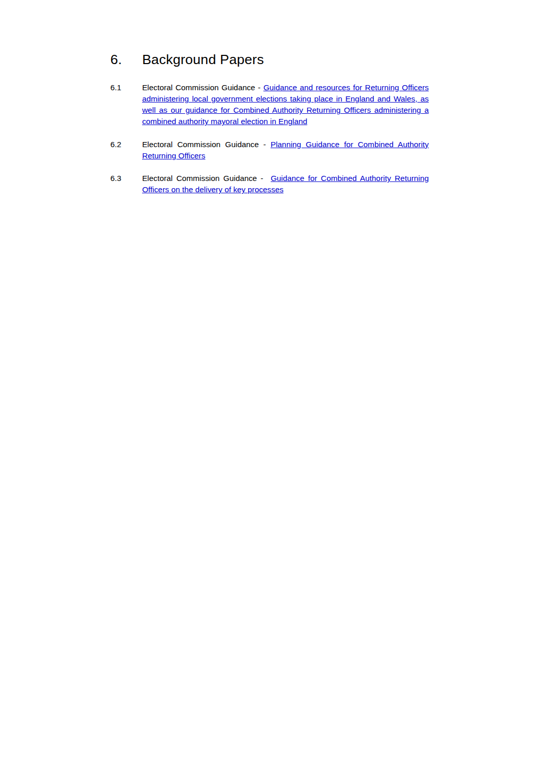6. Background Papers
6.1
Electoral Commission Guidance - Guidance and resources for Returning Officers administering local government elections taking place in England and Wales, as well as our guidance for Combined Authority Returning Officers administering a combined authority mayoral election in England
6.2
Electoral Commission Guidance - Planning Guidance for Combined Authority Returning Officers
6.3
Electoral Commission Guidance - Guidance for Combined Authority Returning Officers on the delivery of key processes